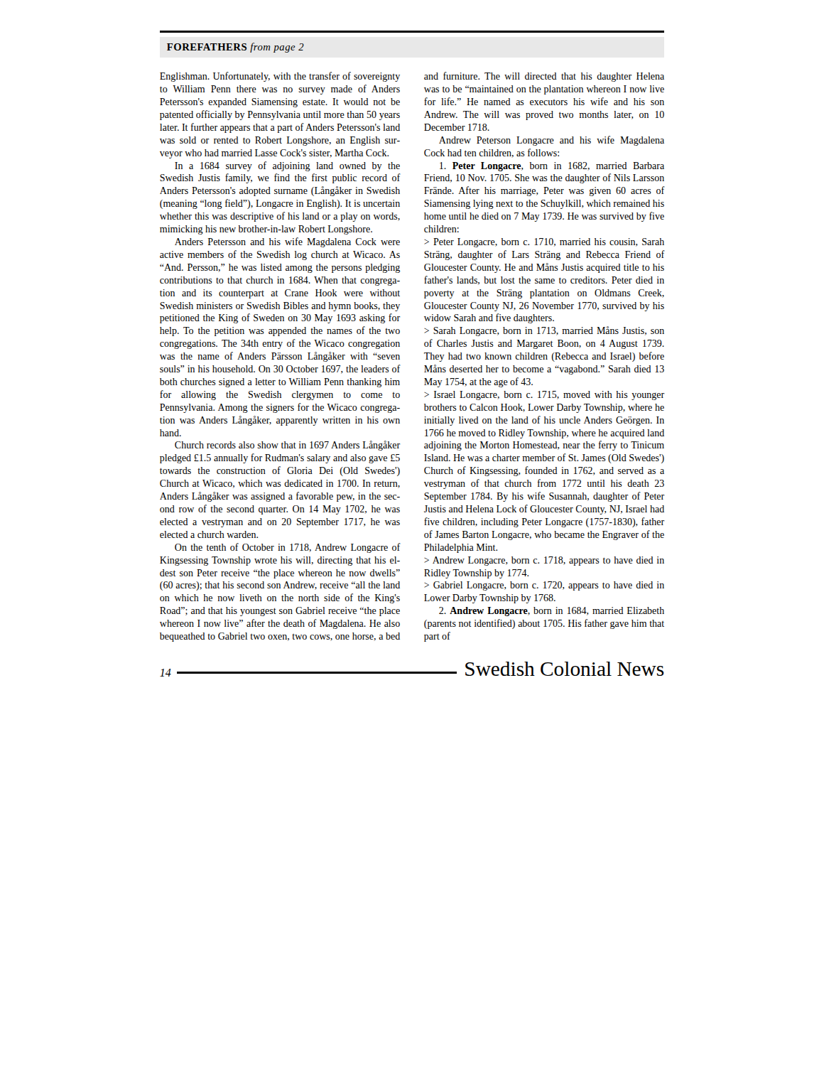FOREFATHERS from page 2
Englishman. Unfortunately, with the transfer of sovereignty to William Penn there was no survey made of Anders Petersson's expanded Siamensing estate. It would not be patented officially by Pennsylvania until more than 50 years later. It further appears that a part of Anders Petersson's land was sold or rented to Robert Longshore, an English surveyor who had married Lasse Cock's sister, Martha Cock.
In a 1684 survey of adjoining land owned by the Swedish Justis family, we find the first public record of Anders Petersson's adopted surname (Långåker in Swedish (meaning “long field”), Longacre in English). It is uncertain whether this was descriptive of his land or a play on words, mimicking his new brother-in-law Robert Longshore.
Anders Petersson and his wife Magdalena Cock were active members of the Swedish log church at Wicaco. As “And. Persson,” he was listed among the persons pledging contributions to that church in 1684. When that congregation and its counterpart at Crane Hook were without Swedish ministers or Swedish Bibles and hymn books, they petitioned the King of Sweden on 30 May 1693 asking for help. To the petition was appended the names of the two congregations. The 34th entry of the Wicaco congregation was the name of Anders Pärsson Långåker with “seven souls” in his household. On 30 October 1697, the leaders of both churches signed a letter to William Penn thanking him for allowing the Swedish clergymen to come to Pennsylvania. Among the signers for the Wicaco congregation was Anders Långåker, apparently written in his own hand.
Church records also show that in 1697 Anders Långåker pledged £1.5 annually for Rudman's salary and also gave £5 towards the construction of Gloria Dei (Old Swedes') Church at Wicaco, which was dedicated in 1700. In return, Anders Långåker was assigned a favorable pew, in the second row of the second quarter. On 14 May 1702, he was elected a vestryman and on 20 September 1717, he was elected a church warden.
On the tenth of October in 1718, Andrew Longacre of Kingsessing Township wrote his will, directing that his eldest son Peter receive “the place whereon he now dwells” (60 acres); that his second son Andrew, receive “all the land on which he now liveth on the north side of the King's Road”; and that his youngest son Gabriel receive “the place whereon I now live” after the death of Magdalena. He also bequeathed to Gabriel two oxen, two cows, one horse, a bed and furniture. The will directed that his daughter Helena was to be “maintained on the plantation whereon I now live for life.” He named as executors his wife and his son Andrew. The will was proved two months later, on 10 December 1718.
Andrew Peterson Longacre and his wife Magdalena Cock had ten children, as follows:
1. Peter Longacre, born in 1682, married Barbara Friend, 10 Nov. 1705. She was the daughter of Nils Larsson Frände. After his marriage, Peter was given 60 acres of Siamensing lying next to the Schuylkill, which remained his home until he died on 7 May 1739. He was survived by five children:
> Peter Longacre, born c. 1710, married his cousin, Sarah Sträng, daughter of Lars Sträng and Rebecca Friend of Gloucester County. He and Måns Justis acquired title to his father's lands, but lost the same to creditors. Peter died in poverty at the Sträng plantation on Oldmans Creek, Gloucester County NJ, 26 November 1770, survived by his widow Sarah and five daughters.
> Sarah Longacre, born in 1713, married Måns Justis, son of Charles Justis and Margaret Boon, on 4 August 1739. They had two known children (Rebecca and Israel) before Måns deserted her to become a “vagabond.” Sarah died 13 May 1754, at the age of 43.
> Israel Longacre, born c. 1715, moved with his younger brothers to Calcon Hook, Lower Darby Township, where he initially lived on the land of his uncle Anders Geörgen. In 1766 he moved to Ridley Township, where he acquired land adjoining the Morton Homestead, near the ferry to Tinicum Island. He was a charter member of St. James (Old Swedes') Church of Kingsessing, founded in 1762, and served as a vestryman of that church from 1772 until his death 23 September 1784. By his wife Susannah, daughter of Peter Justis and Helena Lock of Gloucester County, NJ, Israel had five children, including Peter Longacre (1757-1830), father of James Barton Longacre, who became the Engraver of the Philadelphia Mint.
> Andrew Longacre, born c. 1718, appears to have died in Ridley Township by 1774.
> Gabriel Longacre, born c. 1720, appears to have died in Lower Darby Township by 1768.
2. Andrew Longacre, born in 1684, married Elizabeth (parents not identified) about 1705. His father gave him that part of
14
Swedish Colonial News